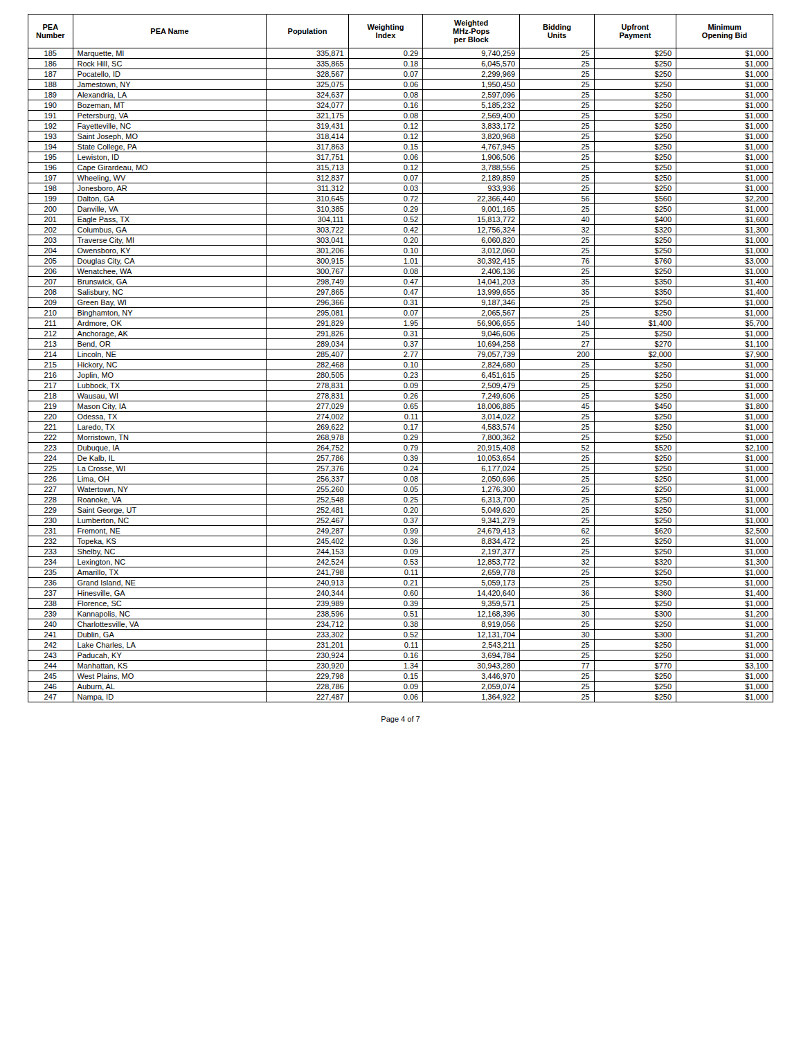| PEA Number | PEA Name | Population | Weighting Index | Weighted MHz-Pops per Block | Bidding Units | Upfront Payment | Minimum Opening Bid |
| --- | --- | --- | --- | --- | --- | --- | --- |
| 185 | Marquette, MI | 335,871 | 0.29 | 9,740,259 | 25 | $250 | $1,000 |
| 186 | Rock Hill, SC | 335,865 | 0.18 | 6,045,570 | 25 | $250 | $1,000 |
| 187 | Pocatello, ID | 328,567 | 0.07 | 2,299,969 | 25 | $250 | $1,000 |
| 188 | Jamestown, NY | 325,075 | 0.06 | 1,950,450 | 25 | $250 | $1,000 |
| 189 | Alexandria, LA | 324,637 | 0.08 | 2,597,096 | 25 | $250 | $1,000 |
| 190 | Bozeman, MT | 324,077 | 0.16 | 5,185,232 | 25 | $250 | $1,000 |
| 191 | Petersburg, VA | 321,175 | 0.08 | 2,569,400 | 25 | $250 | $1,000 |
| 192 | Fayetteville, NC | 319,431 | 0.12 | 3,833,172 | 25 | $250 | $1,000 |
| 193 | Saint Joseph, MO | 318,414 | 0.12 | 3,820,968 | 25 | $250 | $1,000 |
| 194 | State College, PA | 317,863 | 0.15 | 4,767,945 | 25 | $250 | $1,000 |
| 195 | Lewiston, ID | 317,751 | 0.06 | 1,906,506 | 25 | $250 | $1,000 |
| 196 | Cape Girardeau, MO | 315,713 | 0.12 | 3,788,556 | 25 | $250 | $1,000 |
| 197 | Wheeling, WV | 312,837 | 0.07 | 2,189,859 | 25 | $250 | $1,000 |
| 198 | Jonesboro, AR | 311,312 | 0.03 | 933,936 | 25 | $250 | $1,000 |
| 199 | Dalton, GA | 310,645 | 0.72 | 22,366,440 | 56 | $560 | $2,200 |
| 200 | Danville, VA | 310,385 | 0.29 | 9,001,165 | 25 | $250 | $1,000 |
| 201 | Eagle Pass, TX | 304,111 | 0.52 | 15,813,772 | 40 | $400 | $1,600 |
| 202 | Columbus, GA | 303,722 | 0.42 | 12,756,324 | 32 | $320 | $1,300 |
| 203 | Traverse City, MI | 303,041 | 0.20 | 6,060,820 | 25 | $250 | $1,000 |
| 204 | Owensboro, KY | 301,206 | 0.10 | 3,012,060 | 25 | $250 | $1,000 |
| 205 | Douglas City, CA | 300,915 | 1.01 | 30,392,415 | 76 | $760 | $3,000 |
| 206 | Wenatchee, WA | 300,767 | 0.08 | 2,406,136 | 25 | $250 | $1,000 |
| 207 | Brunswick, GA | 298,749 | 0.47 | 14,041,203 | 35 | $350 | $1,400 |
| 208 | Salisbury, NC | 297,865 | 0.47 | 13,999,655 | 35 | $350 | $1,400 |
| 209 | Green Bay, WI | 296,366 | 0.31 | 9,187,346 | 25 | $250 | $1,000 |
| 210 | Binghamton, NY | 295,081 | 0.07 | 2,065,567 | 25 | $250 | $1,000 |
| 211 | Ardmore, OK | 291,829 | 1.95 | 56,906,655 | 140 | $1,400 | $5,700 |
| 212 | Anchorage, AK | 291,826 | 0.31 | 9,046,606 | 25 | $250 | $1,000 |
| 213 | Bend, OR | 289,034 | 0.37 | 10,694,258 | 27 | $270 | $1,100 |
| 214 | Lincoln, NE | 285,407 | 2.77 | 79,057,739 | 200 | $2,000 | $7,900 |
| 215 | Hickory, NC | 282,468 | 0.10 | 2,824,680 | 25 | $250 | $1,000 |
| 216 | Joplin, MO | 280,505 | 0.23 | 6,451,615 | 25 | $250 | $1,000 |
| 217 | Lubbock, TX | 278,831 | 0.09 | 2,509,479 | 25 | $250 | $1,000 |
| 218 | Wausau, WI | 278,831 | 0.26 | 7,249,606 | 25 | $250 | $1,000 |
| 219 | Mason City, IA | 277,029 | 0.65 | 18,006,885 | 45 | $450 | $1,800 |
| 220 | Odessa, TX | 274,002 | 0.11 | 3,014,022 | 25 | $250 | $1,000 |
| 221 | Laredo, TX | 269,622 | 0.17 | 4,583,574 | 25 | $250 | $1,000 |
| 222 | Morristown, TN | 268,978 | 0.29 | 7,800,362 | 25 | $250 | $1,000 |
| 223 | Dubuque, IA | 264,752 | 0.79 | 20,915,408 | 52 | $520 | $2,100 |
| 224 | De Kalb, IL | 257,786 | 0.39 | 10,053,654 | 25 | $250 | $1,000 |
| 225 | La Crosse, WI | 257,376 | 0.24 | 6,177,024 | 25 | $250 | $1,000 |
| 226 | Lima, OH | 256,337 | 0.08 | 2,050,696 | 25 | $250 | $1,000 |
| 227 | Watertown, NY | 255,260 | 0.05 | 1,276,300 | 25 | $250 | $1,000 |
| 228 | Roanoke, VA | 252,548 | 0.25 | 6,313,700 | 25 | $250 | $1,000 |
| 229 | Saint George, UT | 252,481 | 0.20 | 5,049,620 | 25 | $250 | $1,000 |
| 230 | Lumberton, NC | 252,467 | 0.37 | 9,341,279 | 25 | $250 | $1,000 |
| 231 | Fremont, NE | 249,287 | 0.99 | 24,679,413 | 62 | $620 | $2,500 |
| 232 | Topeka, KS | 245,402 | 0.36 | 8,834,472 | 25 | $250 | $1,000 |
| 233 | Shelby, NC | 244,153 | 0.09 | 2,197,377 | 25 | $250 | $1,000 |
| 234 | Lexington, NC | 242,524 | 0.53 | 12,853,772 | 32 | $320 | $1,300 |
| 235 | Amarillo, TX | 241,798 | 0.11 | 2,659,778 | 25 | $250 | $1,000 |
| 236 | Grand Island, NE | 240,913 | 0.21 | 5,059,173 | 25 | $250 | $1,000 |
| 237 | Hinesville, GA | 240,344 | 0.60 | 14,420,640 | 36 | $360 | $1,400 |
| 238 | Florence, SC | 239,989 | 0.39 | 9,359,571 | 25 | $250 | $1,000 |
| 239 | Kannapolis, NC | 238,596 | 0.51 | 12,168,396 | 30 | $300 | $1,200 |
| 240 | Charlottesville, VA | 234,712 | 0.38 | 8,919,056 | 25 | $250 | $1,000 |
| 241 | Dublin, GA | 233,302 | 0.52 | 12,131,704 | 30 | $300 | $1,200 |
| 242 | Lake Charles, LA | 231,201 | 0.11 | 2,543,211 | 25 | $250 | $1,000 |
| 243 | Paducah, KY | 230,924 | 0.16 | 3,694,784 | 25 | $250 | $1,000 |
| 244 | Manhattan, KS | 230,920 | 1.34 | 30,943,280 | 77 | $770 | $3,100 |
| 245 | West Plains, MO | 229,798 | 0.15 | 3,446,970 | 25 | $250 | $1,000 |
| 246 | Auburn, AL | 228,786 | 0.09 | 2,059,074 | 25 | $250 | $1,000 |
| 247 | Nampa, ID | 227,487 | 0.06 | 1,364,922 | 25 | $250 | $1,000 |
Page 4 of 7